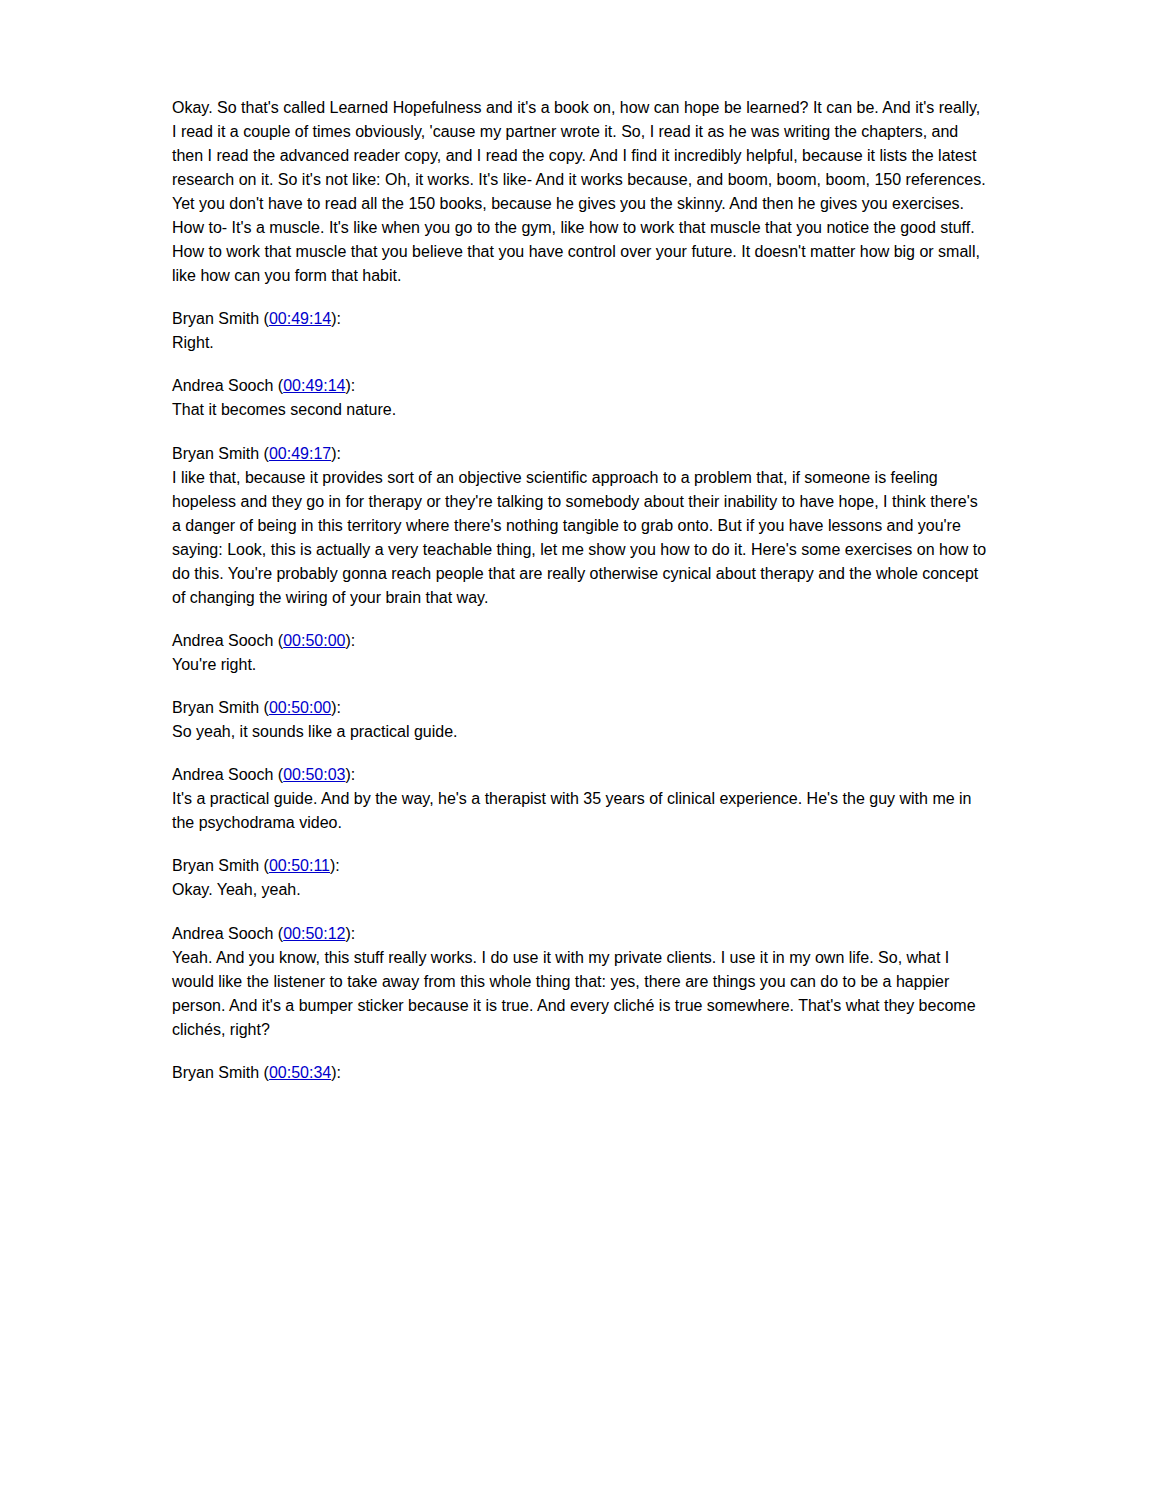Okay. So that's called Learned Hopefulness and it's a book on, how can hope be learned? It can be. And it's really, I read it a couple of times obviously, 'cause my partner wrote it. So, I read it as he was writing the chapters, and then I read the advanced reader copy, and I read the copy. And I find it incredibly helpful, because it lists the latest research on it. So it's not like: Oh, it works. It's like- And it works because, and boom, boom, boom, 150 references. Yet you don't have to read all the 150 books, because he gives you the skinny. And then he gives you exercises. How to- It's a muscle. It's like when you go to the gym, like how to work that muscle that you notice the good stuff. How to work that muscle that you believe that you have control over your future. It doesn't matter how big or small, like how can you form that habit.
Bryan Smith (00:49:14):
Right.
Andrea Sooch (00:49:14):
That it becomes second nature.
Bryan Smith (00:49:17):
I like that, because it provides sort of an objective scientific approach to a problem that, if someone is feeling hopeless and they go in for therapy or they're talking to somebody about their inability to have hope, I think there's a danger of being in this territory where there's nothing tangible to grab onto. But if you have lessons and you're saying: Look, this is actually a very teachable thing, let me show you how to do it. Here's some exercises on how to do this. You're probably gonna reach people that are really otherwise cynical about therapy and the whole concept of changing the wiring of your brain that way.
Andrea Sooch (00:50:00):
You're right.
Bryan Smith (00:50:00):
So yeah, it sounds like a practical guide.
Andrea Sooch (00:50:03):
It's a practical guide. And by the way, he's a therapist with 35 years of clinical experience. He's the guy with me in the psychodrama video.
Bryan Smith (00:50:11):
Okay. Yeah, yeah.
Andrea Sooch (00:50:12):
Yeah. And you know, this stuff really works. I do use it with my private clients. I use it in my own life. So, what I would like the listener to take away from this whole thing that: yes, there are things you can do to be a happier person. And it's a bumper sticker because it is true. And every cliché is true somewhere. That's what they become clichés, right?
Bryan Smith (00:50:34):